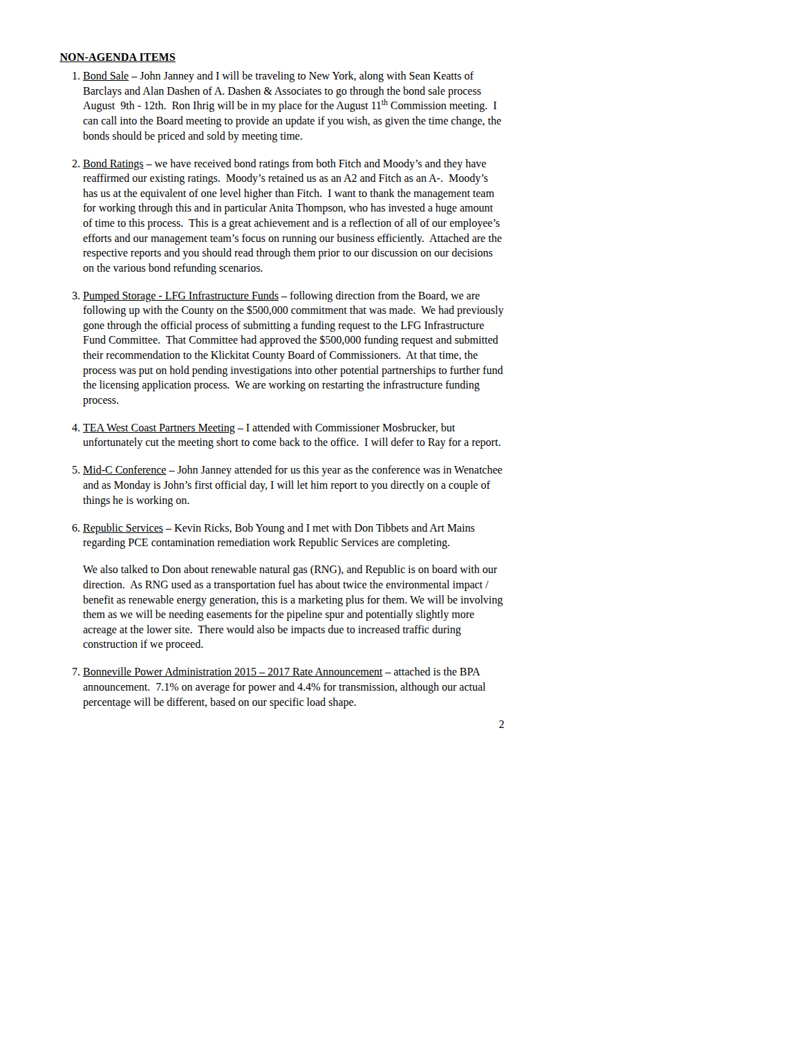NON-AGENDA ITEMS
Bond Sale – John Janney and I will be traveling to New York, along with Sean Keatts of Barclays and Alan Dashen of A. Dashen & Associates to go through the bond sale process August 9th - 12th. Ron Ihrig will be in my place for the August 11th Commission meeting. I can call into the Board meeting to provide an update if you wish, as given the time change, the bonds should be priced and sold by meeting time.
Bond Ratings – we have received bond ratings from both Fitch and Moody’s and they have reaffirmed our existing ratings. Moody’s retained us as an A2 and Fitch as an A-. Moody’s has us at the equivalent of one level higher than Fitch. I want to thank the management team for working through this and in particular Anita Thompson, who has invested a huge amount of time to this process. This is a great achievement and is a reflection of all of our employee’s efforts and our management team’s focus on running our business efficiently. Attached are the respective reports and you should read through them prior to our discussion on our decisions on the various bond refunding scenarios.
Pumped Storage - LFG Infrastructure Funds – following direction from the Board, we are following up with the County on the $500,000 commitment that was made. We had previously gone through the official process of submitting a funding request to the LFG Infrastructure Fund Committee. That Committee had approved the $500,000 funding request and submitted their recommendation to the Klickitat County Board of Commissioners. At that time, the process was put on hold pending investigations into other potential partnerships to further fund the licensing application process. We are working on restarting the infrastructure funding process.
TEA West Coast Partners Meeting – I attended with Commissioner Mosbrucker, but unfortunately cut the meeting short to come back to the office. I will defer to Ray for a report.
Mid-C Conference – John Janney attended for us this year as the conference was in Wenatchee and as Monday is John’s first official day, I will let him report to you directly on a couple of things he is working on.
Republic Services – Kevin Ricks, Bob Young and I met with Don Tibbets and Art Mains regarding PCE contamination remediation work Republic Services are completing.
We also talked to Don about renewable natural gas (RNG), and Republic is on board with our direction. As RNG used as a transportation fuel has about twice the environmental impact / benefit as renewable energy generation, this is a marketing plus for them. We will be involving them as we will be needing easements for the pipeline spur and potentially slightly more acreage at the lower site. There would also be impacts due to increased traffic during construction if we proceed.
Bonneville Power Administration 2015 – 2017 Rate Announcement – attached is the BPA announcement. 7.1% on average for power and 4.4% for transmission, although our actual percentage will be different, based on our specific load shape.
2